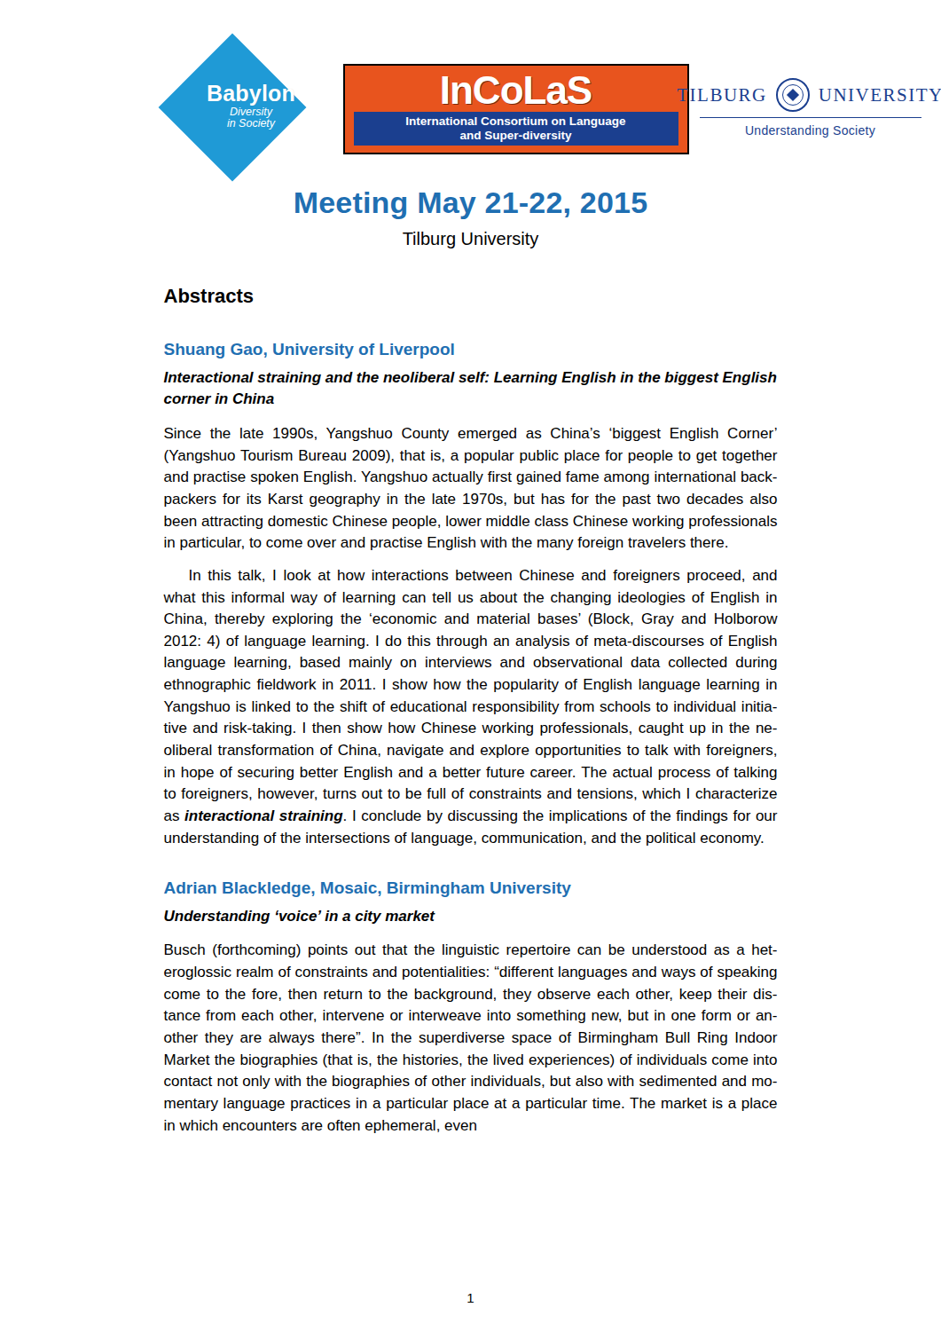Babylon Diversity
in Society
InCoLaS
International Consortium on Language
and Super-diversity
TILBURG UNIVERSITY
Understanding Society
Meeting May 21-22, 2015
Tilburg University
Abstracts
Shuang Gao, University of Liverpool
Interactional straining and the neoliberal self: Learning English in the biggest English corner in China
Since the late 1990s, Yangshuo County emerged as China’s ‘biggest English Corner’ (Yangshuo Tourism Bureau 2009), that is, a popular public place for people to get together and practise spoken English. Yangshuo actually first gained fame among international backpackers for its Karst geography in the late 1970s, but has for the past two decades also been attracting domestic Chinese people, lower middle class Chinese working professionals in particular, to come over and practise English with the many foreign travelers there.
In this talk, I look at how interactions between Chinese and foreigners proceed, and what this informal way of learning can tell us about the changing ideologies of English in China, thereby exploring the ‘economic and material bases’ (Block, Gray and Holborow 2012: 4) of language learning. I do this through an analysis of meta-discourses of English language learning, based mainly on interviews and observational data collected during ethnographic fieldwork in 2011. I show how the popularity of English language learning in Yangshuo is linked to the shift of educational responsibility from schools to individual initiative and risk-taking. I then show how Chinese working professionals, caught up in the neoliberal transformation of China, navigate and explore opportunities to talk with foreigners, in hope of securing better English and a better future career. The actual process of talking to foreigners, however, turns out to be full of constraints and tensions, which I characterize as interactional straining. I conclude by discussing the implications of the findings for our understanding of the intersections of language, communication, and the political economy.
Adrian Blackledge, Mosaic, Birmingham University
Understanding ‘voice’ in a city market
Busch (forthcoming) points out that the linguistic repertoire can be understood as a heteroglossic realm of constraints and potentialities: “different languages and ways of speaking come to the fore, then return to the background, they observe each other, keep their distance from each other, intervene or interweave into something new, but in one form or another they are always there”. In the superdiverse space of Birmingham Bull Ring Indoor Market the biographies (that is, the histories, the lived experiences) of individuals come into contact not only with the biographies of other individuals, but also with sedimented and momentary language practices in a particular place at a particular time. The market is a place in which encounters are often ephemeral, even
1